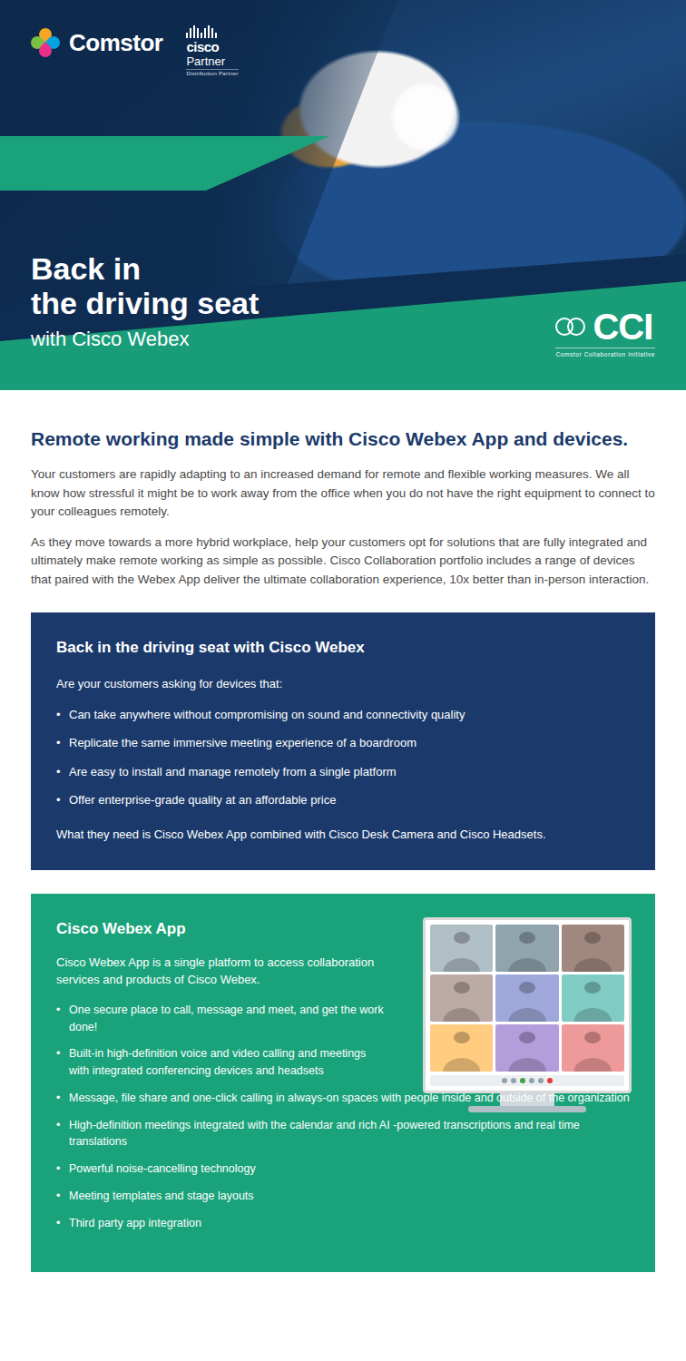Comstor
cisco
Partner
Distribution Partner
Back in
the driving seat
with Cisco Webex
CCI
Comstor Collaboration Initiative
Remote working made simple with Cisco Webex App and devices.
Your customers are rapidly adapting to an increased demand for remote and flexible working measures. We all know how stressful it might be to work away from the office when you do not have the right equipment to connect to your colleagues remotely.
As they move towards a more hybrid workplace, help your customers opt for solutions that are fully integrated and ultimately make remote working as simple as possible. Cisco Collaboration portfolio includes a range of devices that paired with the Webex App deliver the ultimate collaboration experience, 10x better than in-person interaction.
Back in the driving seat with Cisco Webex
Are your customers asking for devices that:
Can take anywhere without compromising on sound and connectivity quality
Replicate the same immersive meeting experience of a boardroom
Are easy to install and manage remotely from a single platform
Offer enterprise-grade quality at an affordable price
What they need is Cisco Webex App combined with Cisco Desk Camera and Cisco Headsets.
Cisco Webex App
Cisco Webex App is a single platform to access collaboration services and products of Cisco Webex.
One secure place to call, message and meet, and get the work done!
Built-in high-definition voice and video calling and meetings with integrated conferencing devices and headsets
Message, file share and one-click calling in always-on spaces with people inside and outside of the organization
High-definition meetings integrated with the calendar and rich AI -powered transcriptions and real time translations
Powerful noise-cancelling technology
Meeting templates and stage layouts
Third party app integration